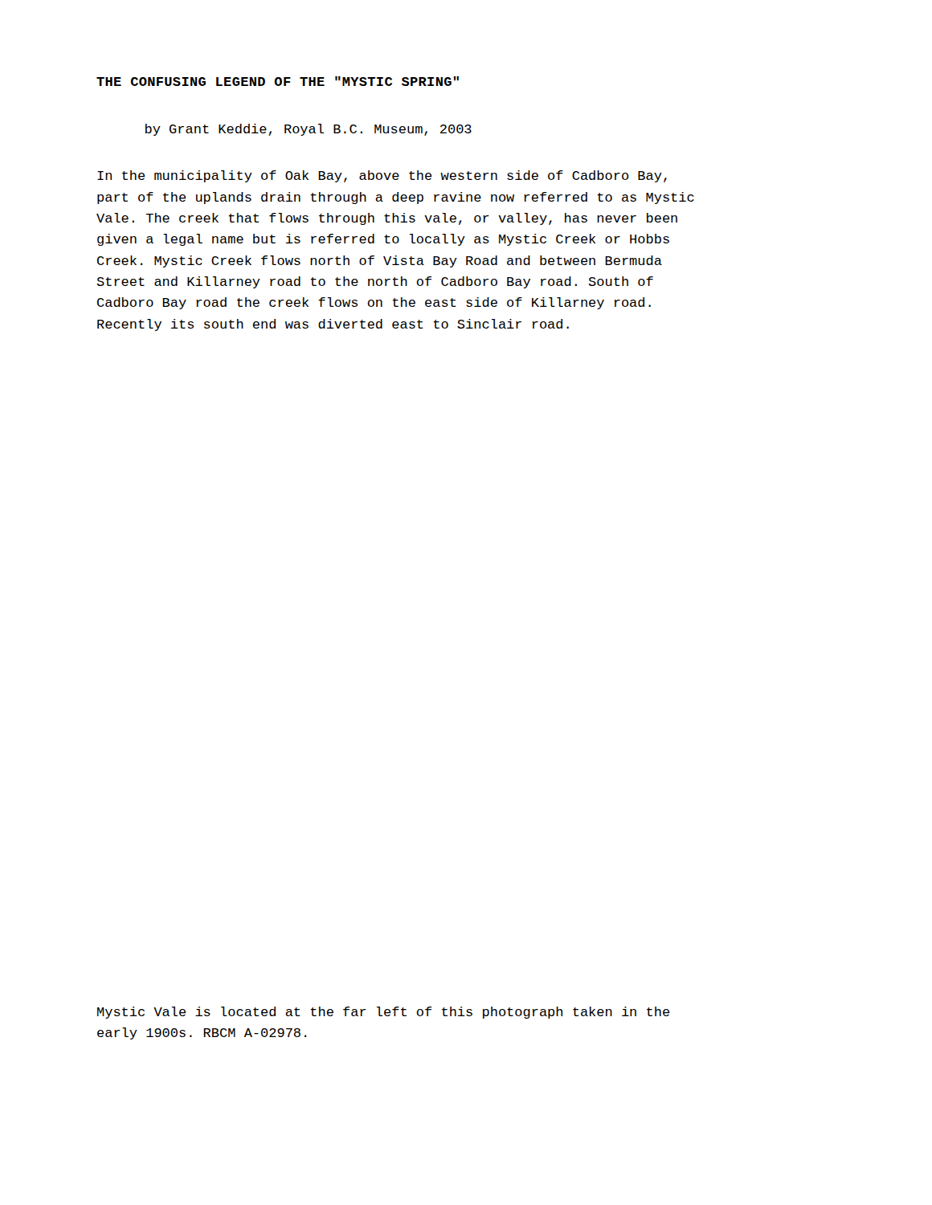THE CONFUSING LEGEND OF THE "MYSTIC SPRING"
by Grant Keddie, Royal B.C. Museum, 2003
In the municipality of Oak Bay, above the western side of Cadboro Bay, part of the uplands drain through a deep ravine now referred to as Mystic Vale. The creek that flows through this vale, or valley, has never been given a legal name but is referred to locally as Mystic Creek or Hobbs Creek. Mystic Creek flows north of Vista Bay Road and between Bermuda Street and Killarney road to the north of Cadboro Bay road. South of Cadboro Bay road the creek flows on the east side of Killarney road. Recently its south end was diverted east to Sinclair road.
Mystic Vale is located at the far left of this photograph taken in the early 1900s. RBCM A-02978.